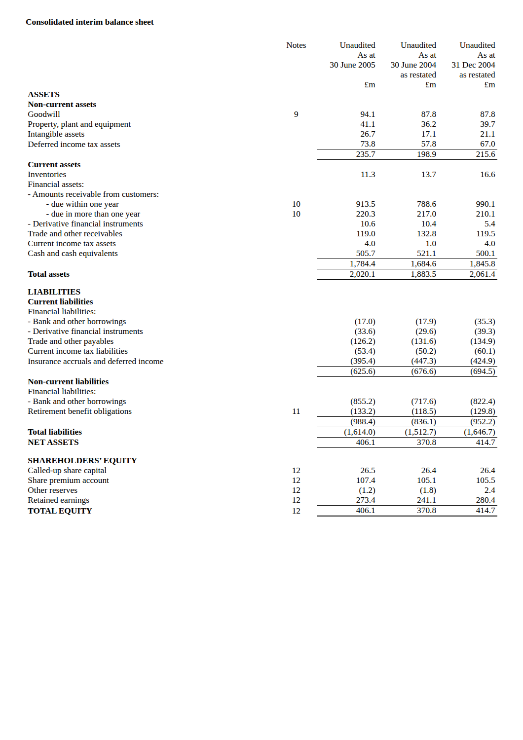Consolidated interim balance sheet
| | Notes | Unaudited | Unaudited | Unaudited |
| --- | --- | --- | --- | --- |
| | | As at | As at | As at |
| | | 30 June 2005 | 30 June 2004 | 31 Dec 2004 |
| | | | as restated | as restated |
| | | £m | £m | £m |
| ASSETS | | | | |
| Non-current assets | | | | |
| Goodwill | 9 | 94.1 | 87.8 | 87.8 |
| Property, plant and equipment | | 41.1 | 36.2 | 39.7 |
| Intangible assets | | 26.7 | 17.1 | 21.1 |
| Deferred income tax assets | | 73.8 | 57.8 | 67.0 |
| | | 235.7 | 198.9 | 215.6 |
| Current assets | | | | |
| Inventories | | 11.3 | 13.7 | 16.6 |
| Financial assets: | | | | |
| - Amounts receivable from customers: | | | | |
| - due within one year | 10 | 913.5 | 788.6 | 990.1 |
| - due in more than one year | 10 | 220.3 | 217.0 | 210.1 |
| - Derivative financial instruments | | 10.6 | 10.4 | 5.4 |
| Trade and other receivables | | 119.0 | 132.8 | 119.5 |
| Current income tax assets | | 4.0 | 1.0 | 4.0 |
| Cash and cash equivalents | | 505.7 | 521.1 | 500.1 |
| | | 1,784.4 | 1,684.6 | 1,845.8 |
| Total assets | | 2,020.1 | 1,883.5 | 2,061.4 |
| LIABILITIES | | | | |
| Current liabilities | | | | |
| Financial liabilities: | | | | |
| - Bank and other borrowings | | (17.0) | (17.9) | (35.3) |
| - Derivative financial instruments | | (33.6) | (29.6) | (39.3) |
| Trade and other payables | | (126.2) | (131.6) | (134.9) |
| Current income tax liabilities | | (53.4) | (50.2) | (60.1) |
| Insurance accruals and deferred income | | (395.4) | (447.3) | (424.9) |
| | | (625.6) | (676.6) | (694.5) |
| Non-current liabilities | | | | |
| Financial liabilities: | | | | |
| - Bank and other borrowings | | (855.2) | (717.6) | (822.4) |
| Retirement benefit obligations | 11 | (133.2) | (118.5) | (129.8) |
| | | (988.4) | (836.1) | (952.2) |
| Total liabilities | | (1,614.0) | (1,512.7) | (1,646.7) |
| NET ASSETS | | 406.1 | 370.8 | 414.7 |
| SHAREHOLDERS’ EQUITY | | | | |
| Called-up share capital | 12 | 26.5 | 26.4 | 26.4 |
| Share premium account | 12 | 107.4 | 105.1 | 105.5 |
| Other reserves | 12 | (1.2) | (1.8) | 2.4 |
| Retained earnings | 12 | 273.4 | 241.1 | 280.4 |
| TOTAL EQUITY | 12 | 406.1 | 370.8 | 414.7 |